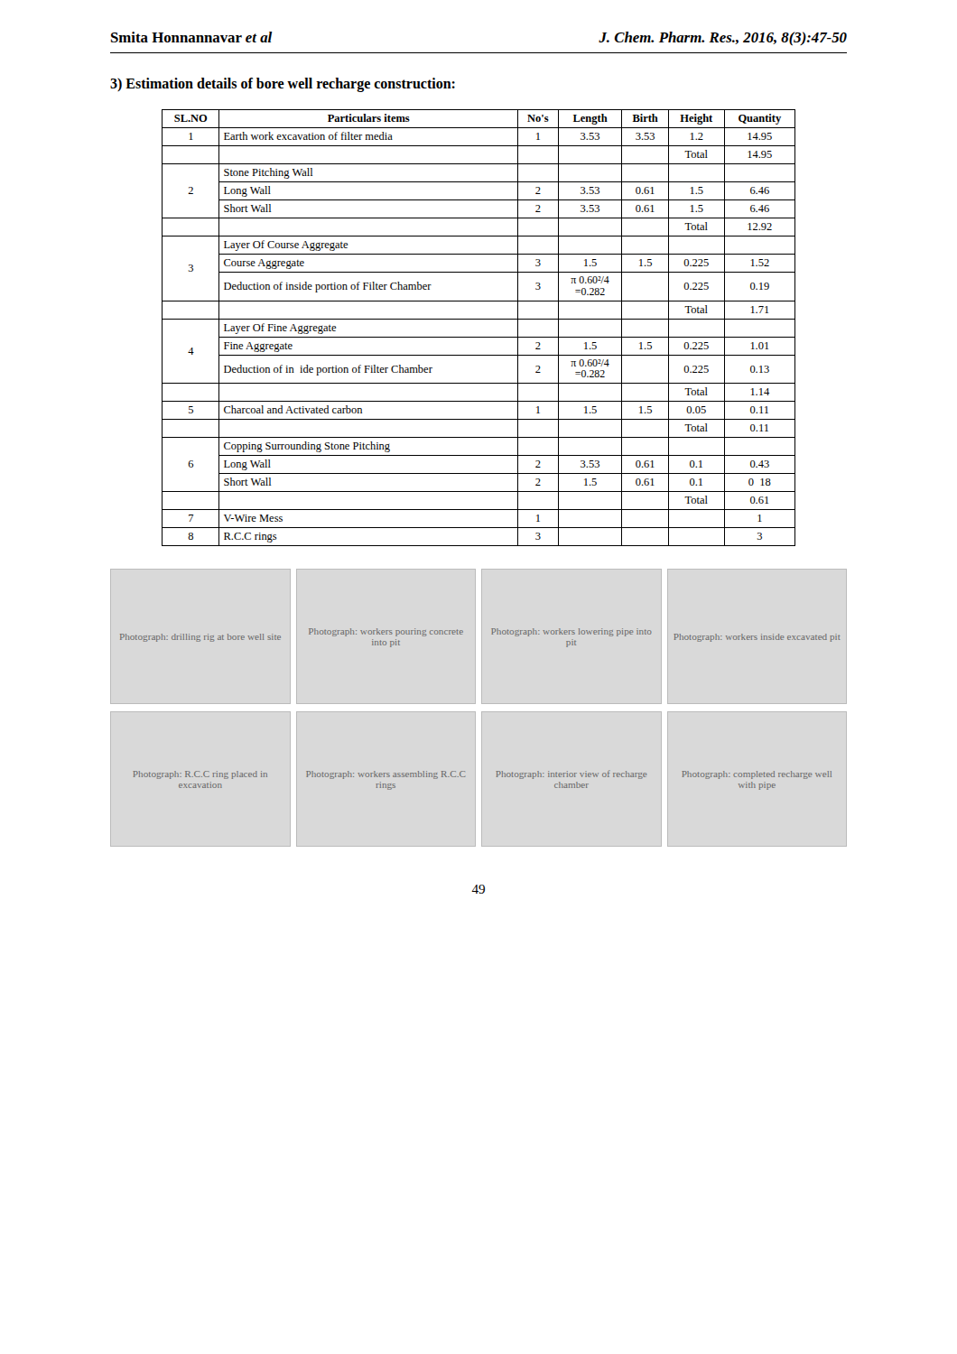Smita Honnannavar et al
J. Chem. Pharm. Res., 2016, 8(3):47-50
3) Estimation details of bore well recharge construction:
| SL.NO | Particulars items | No's | Length | Birth | Height | Quantity |
| --- | --- | --- | --- | --- | --- | --- |
| 1 | Earth work excavation of filter media | 1 | 3.53 | 3.53 | 1.2 | 14.95 |
| | | | | | Total | 14.95 |
| 2 | Stone Pitching Wall | | | | | |
| Long Wall | 2 | 3.53 | 0.61 | 1.5 | 6.46 |
| Short Wall | 2 | 3.53 | 0.61 | 1.5 | 6.46 |
| | | | | | Total | 12.92 |
| 3 | Layer Of Course Aggregate | | | | | |
| Course Aggregate | 3 | 1.5 | 1.5 | 0.225 | 1.52 |
| Deduction of inside portion of Filter Chamber | 3 | π 0.60²/4 =0.282 | | 0.225 | 0.19 |
| | | | | | Total | 1.71 |
| 4 | Layer Of Fine Aggregate | | | | | |
| Fine Aggregate | 2 | 1.5 | 1.5 | 0.225 | 1.01 |
| Deduction of in ide portion of Filter Chamber | 2 | π 0.60²/4 =0.282 | | 0.225 | 0.13 |
| | | | | | Total | 1.14 |
| 5 | Charcoal and Activated carbon | 1 | 1.5 | 1.5 | 0.05 | 0.11 |
| | | | | | Total | 0.11 |
| 6 | Copping Surrounding Stone Pitching | | | | | |
| Long Wall | 2 | 3.53 | 0.61 | 0.1 | 0.43 |
| Short Wall | 2 | 1.5 | 0.61 | 0.1 | 0 18 |
| | | | | | Total | 0.61 |
| 7 | V-Wire Mess | 1 | | | | 1 |
| 8 | R.C.C rings | 3 | | | | 3 |
Photograph: drilling rig at bore well site
Photograph: workers pouring concrete into pit
Photograph: workers lowering pipe into pit
Photograph: workers inside excavated pit
Photograph: R.C.C ring placed in excavation
Photograph: workers assembling R.C.C rings
Photograph: interior view of recharge chamber
Photograph: completed recharge well with pipe
49